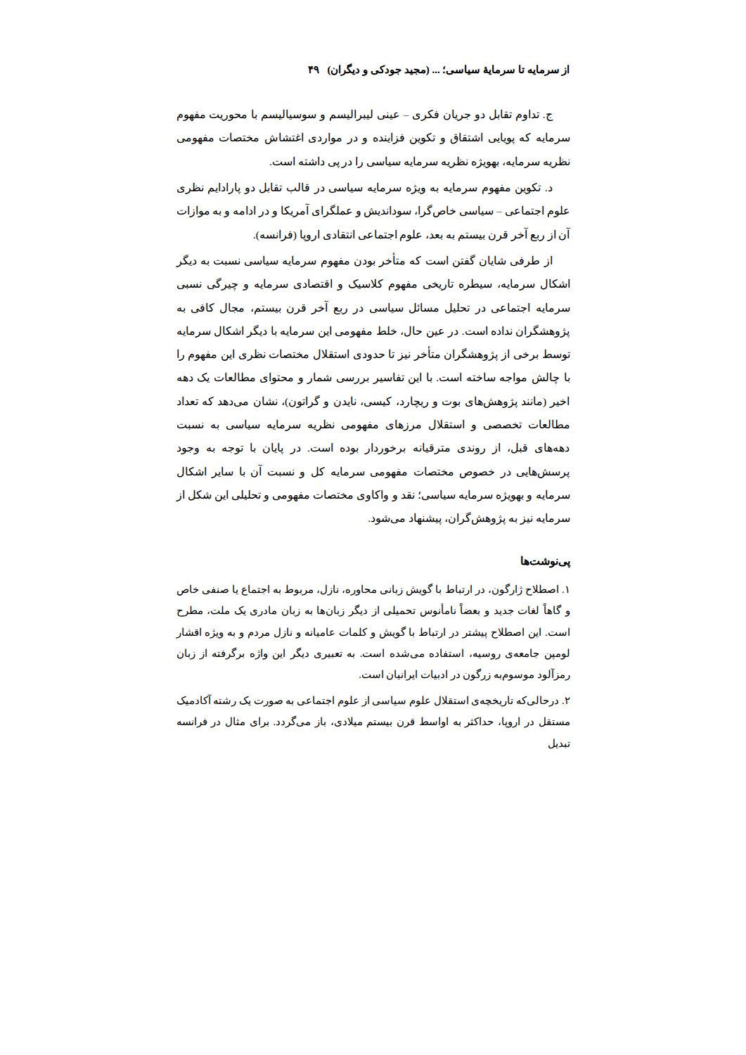از سرمایه تا سرمایهٔ سیاسی؛ ... (مجید جودکی و دیگران) ۴۹
ج. تداوم تقابل دو جریان فکری – عینی لیبرالیسم و سوسیالیسم با محوریت مفهوم سرمایه که پویایی اشتقاق و تکوین فزاینده و در مواردی اغتشاش مختصات مفهومی نظریه سرمایه، بهویژه نظریه سرمایه سیاسی را در پی داشته است.
د. تکوین مفهوم سرمایه به ویژه سرمایه سیاسی در قالب تقابل دو پارادایم نظری علوم اجتماعی – سیاسی خاص‌گرا، سوداندیش و عملگرای آمریکا و در ادامه و به موازات آن از ربع آخر قرن بیستم به بعد، علوم اجتماعی انتقادی اروپا (فرانسه).
از طرفی شایان گفتن است که متأخر بودن مفهوم سرمایه سیاسی نسبت به دیگر اشکال سرمایه، سیطره تاریخی مفهوم کلاسیک و اقتصادی سرمایه و چیرگی نسبی سرمایه اجتماعی در تحلیل مسائل سیاسی در ربع آخر قرن بیستم، مجال کافی به پژوهشگران نداده است. در عین حال، خلط مفهومی این سرمایه با دیگر اشکال سرمایه توسط برخی از پژوهشگران متأخر نیز تا حدودی استقلال مختصات نظری این مفهوم را با چالش مواجه ساخته است. با این تفاسیر بررسی شمار و محتوای مطالعات یک دهه اخیر (مانند پژوهش‌های بوت و ریچارد، کیسی، نایدن و گراتون)، نشان می‌دهد که تعداد مطالعات تخصصی و استقلال مرزهای مفهومی نظریه سرمایه سیاسی به نسبت دهه‌های قبل، از روندی مترقیانه برخوردار بوده است. در پایان با توجه به وجود پرسش‌هایی در خصوص مختصات مفهومی سرمایه کل و نسبت آن با سایر اشکال سرمایه و بهویژه سرمایه سیاسی؛ نقد و واکاوی مختصات مفهومی و تحلیلی این شکل از سرمایه نیز به پژوهش‌گران، پیشنهاد می‌شود.
پی‌نوشت‌ها
۱. اصطلاح ژارگون، در ارتباط با گویش زبانی محاوره، نازل، مربوط به اجتماع یا صنفی خاص و گاهاً لغات جدید و بعضاً نامأنوس تحمیلی از دیگر زبان‌ها به زبان مادری یک ملت، مطرح است. این اصطلاح پیشتر در ارتباط با گویش و کلمات عامیانه و نازل مردم و به ویژه اقشار لومپن جامعه‌ی روسیه، استفاده می‌شده است. به تعبیری دیگر این واژه برگرفته از زبان رمزآلود موسوم‌به زرگون در ادبیات ایرانیان است.
۲. درحالی‌که تاریخچه‌ی استقلال علوم سیاسی از علوم اجتماعی به صورت یک رشته آکادمیک مستقل در اروپا، حداکثر به اواسط قرن بیستم میلادی، باز می‌گردد. برای مثال در فرانسه تبدیل